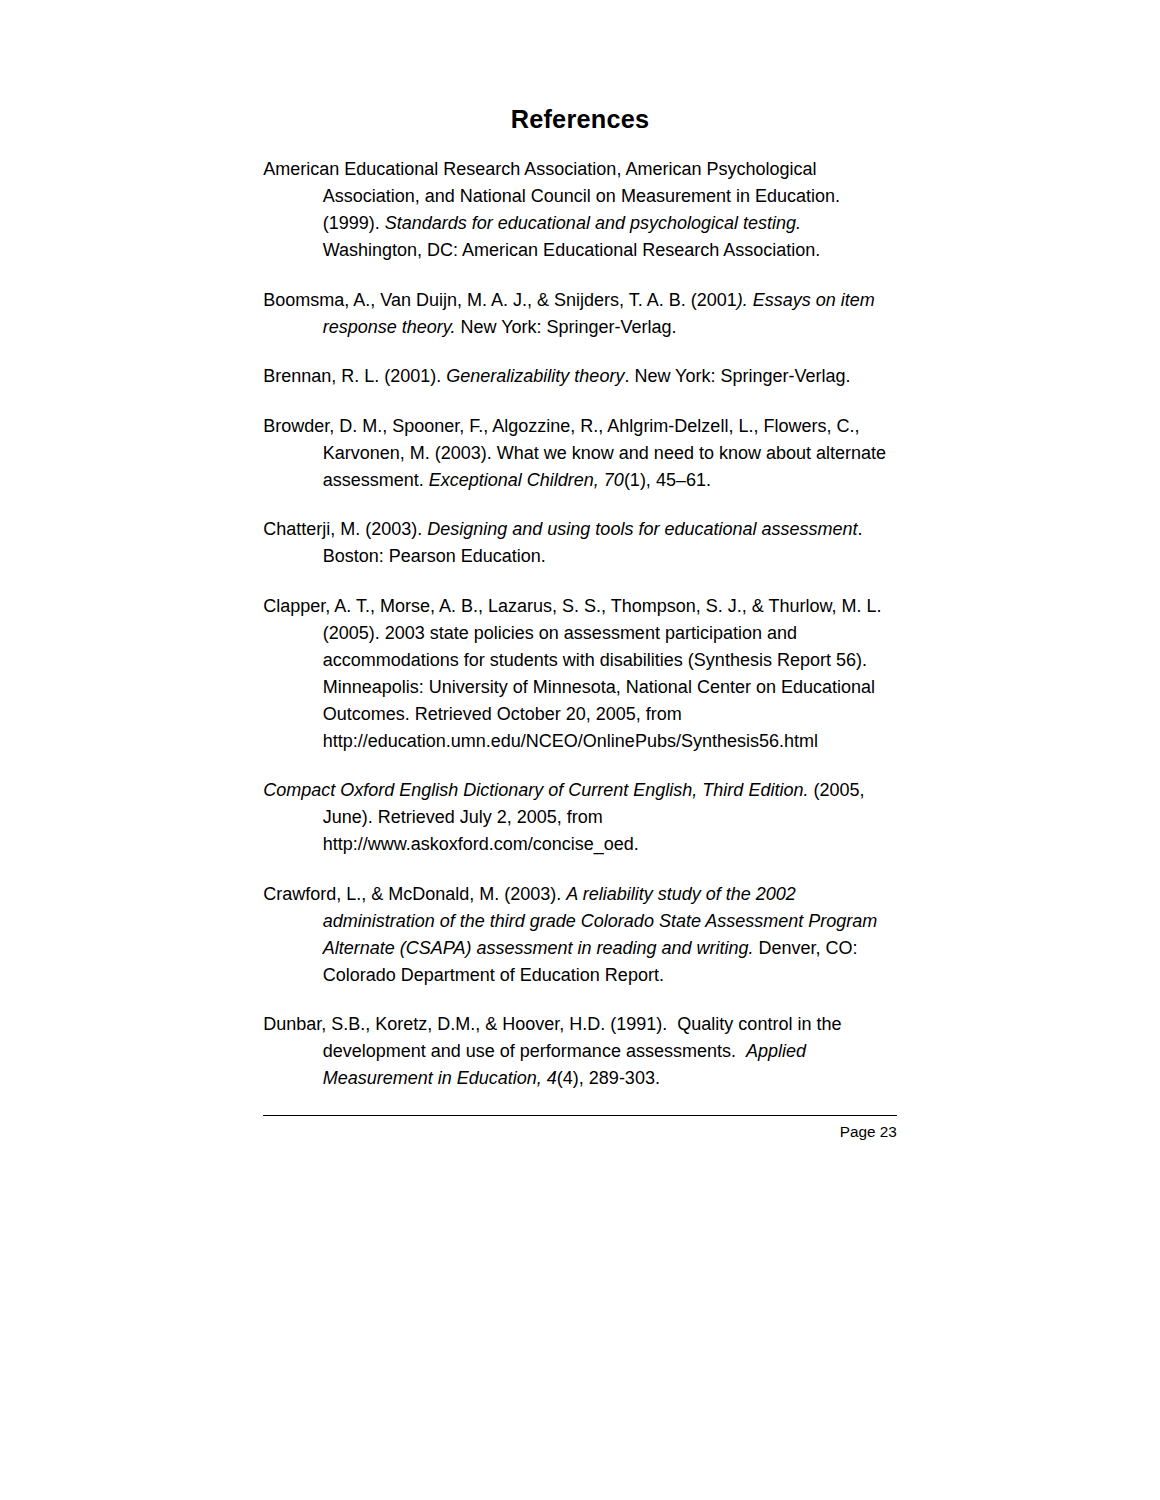References
American Educational Research Association, American Psychological Association, and National Council on Measurement in Education. (1999). Standards for educational and psychological testing. Washington, DC: American Educational Research Association.
Boomsma, A., Van Duijn, M. A. J., & Snijders, T. A. B. (2001). Essays on item response theory. New York: Springer-Verlag.
Brennan, R. L. (2001). Generalizability theory. New York: Springer-Verlag.
Browder, D. M., Spooner, F., Algozzine, R., Ahlgrim-Delzell, L., Flowers, C., Karvonen, M. (2003). What we know and need to know about alternate assessment. Exceptional Children, 70(1), 45–61.
Chatterji, M. (2003). Designing and using tools for educational assessment. Boston: Pearson Education.
Clapper, A. T., Morse, A. B., Lazarus, S. S., Thompson, S. J., & Thurlow, M. L. (2005). 2003 state policies on assessment participation and accommodations for students with disabilities (Synthesis Report 56). Minneapolis: University of Minnesota, National Center on Educational Outcomes. Retrieved October 20, 2005, from http://education.umn.edu/NCEO/OnlinePubs/Synthesis56.html
Compact Oxford English Dictionary of Current English, Third Edition. (2005, June). Retrieved July 2, 2005, from http://www.askoxford.com/concise_oed.
Crawford, L., & McDonald, M. (2003). A reliability study of the 2002 administration of the third grade Colorado State Assessment Program Alternate (CSAPA) assessment in reading and writing. Denver, CO: Colorado Department of Education Report.
Dunbar, S.B., Koretz, D.M., & Hoover, H.D. (1991). Quality control in the development and use of performance assessments. Applied Measurement in Education, 4(4), 289-303.
Page 23